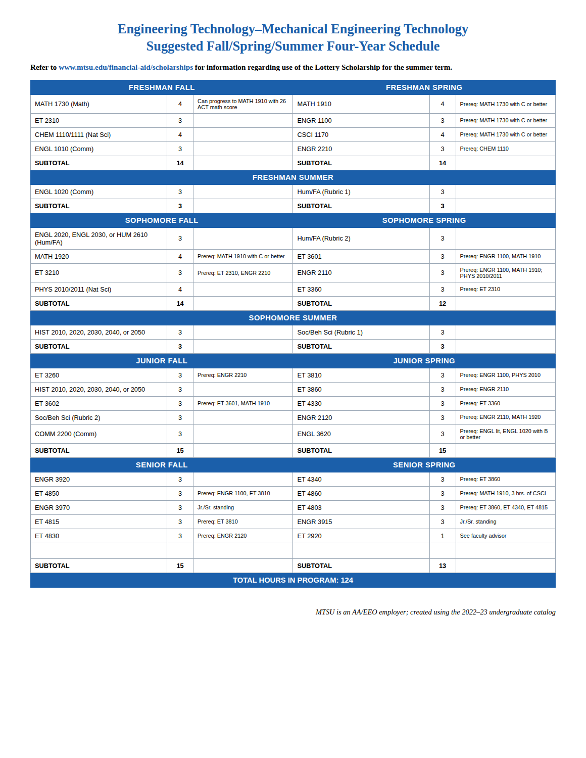Engineering Technology–Mechanical Engineering Technology
Suggested Fall/Spring/Summer Four-Year Schedule
Refer to www.mtsu.edu/financial-aid/scholarships for information regarding use of the Lottery Scholarship for the summer term.
| FRESHMAN FALL | FRESHMAN SPRING |
| MATH 1730 (Math) | 4 | Can progress to MATH 1910 with 26 ACT math score | MATH 1910 | 4 | Prereq: MATH 1730 with C or better |
| ET 2310 | 3 | | ENGR 1100 | 3 | Prereq: MATH 1730 with C or better |
| CHEM 1110/1111 (Nat Sci) | 4 | | CSCI 1170 | 4 | Prereq: MATH 1730 with C or better |
| ENGL 1010 (Comm) | 3 | | ENGR 2210 | 3 | Prereq: CHEM 1110 |
| SUBTOTAL | 14 | | SUBTOTAL | 14 | |
| FRESHMAN SUMMER |
| ENGL 1020 (Comm) | 3 | | Hum/FA (Rubric 1) | 3 | |
| SUBTOTAL | 3 | | SUBTOTAL | 3 | |
| SOPHOMORE FALL | SOPHOMORE SPRING |
| ENGL 2020, ENGL 2030, or HUM 2610 (Hum/FA) | 3 | | Hum/FA (Rubric 2) | 3 | |
| MATH 1920 | 4 | Prereq: MATH 1910 with C or better | ET 3601 | 3 | Prereq: ENGR 1100, MATH 1910 |
| ET 3210 | 3 | Prereq: ET 2310, ENGR 2210 | ENGR 2110 | 3 | Prereq: ENGR 1100, MATH 1910; PHYS 2010/2011 |
| PHYS 2010/2011 (Nat Sci) | 4 | | ET 3360 | 3 | Prereq: ET 2310 |
| SUBTOTAL | 14 | | SUBTOTAL | 12 | |
| SOPHOMORE SUMMER |
| HIST 2010, 2020, 2030, 2040, or 2050 | 3 | | Soc/Beh Sci (Rubric 1) | 3 | |
| SUBTOTAL | 3 | | SUBTOTAL | 3 | |
| JUNIOR FALL | JUNIOR SPRING |
| ET 3260 | 3 | Prereq: ENGR 2210 | ET 3810 | 3 | Prereq: ENGR 1100, PHYS 2010 |
| HIST 2010, 2020, 2030, 2040, or 2050 | 3 | | ET 3860 | 3 | Prereq: ENGR 2110 |
| ET 3602 | 3 | Prereq: ET 3601, MATH 1910 | ET 4330 | 3 | Prereq: ET 3360 |
| Soc/Beh Sci (Rubric 2) | 3 | | ENGR 2120 | 3 | Prereq: ENGR 2110, MATH 1920 |
| COMM 2200 (Comm) | 3 | | ENGL 3620 | 3 | Prereq: ENGL lit, ENGL 1020 with B or better |
| SUBTOTAL | 15 | | SUBTOTAL | 15 | |
| SENIOR FALL | SENIOR SPRING |
| ENGR 3920 | 3 | | ET 4340 | 3 | Prereq: ET 3860 |
| ET 4850 | 3 | Prereq: ENGR 1100, ET 3810 | ET 4860 | 3 | Prereq: MATH 1910, 3 hrs. of CSCI |
| ENGR 3970 | 3 | Jr./Sr. standing | ET 4803 | 3 | Prereq: ET 3860, ET 4340, ET 4815 |
| ET 4815 | 3 | Prereq: ET 3810 | ENGR 3915 | 3 | Jr./Sr. standing |
| ET 4830 | 3 | Prereq: ENGR 2120 | ET 2920 | 1 | See faculty advisor |
| SUBTOTAL | 15 | | SUBTOTAL | 13 | |
| TOTAL HOURS IN PROGRAM: 124 |
MTSU is an AA/EEO employer; created using the 2022–23 undergraduate catalog